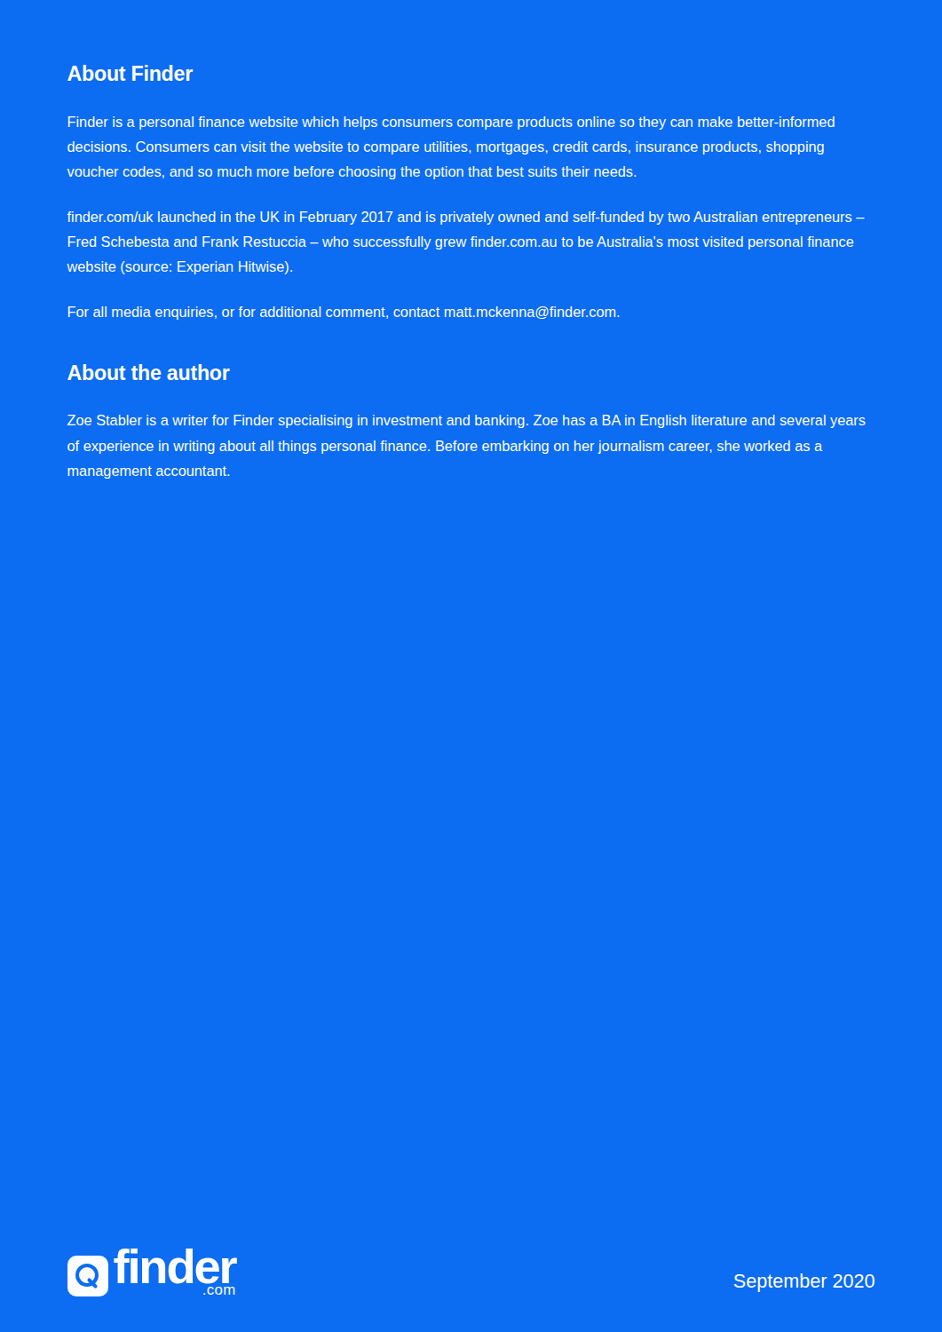About Finder
Finder is a personal finance website which helps consumers compare products online so they can make better-informed decisions. Consumers can visit the website to compare utilities, mortgages, credit cards, insurance products, shopping voucher codes, and so much more before choosing the option that best suits their needs.
finder.com/uk launched in the UK in February 2017 and is privately owned and self-funded by two Australian entrepreneurs – Fred Schebesta and Frank Restuccia – who successfully grew finder.com.au to be Australia's most visited personal finance website (source: Experian Hitwise).
For all media enquiries, or for additional comment, contact matt.mckenna@finder.com.
About the author
Zoe Stabler is a writer for Finder specialising in investment and banking. Zoe has a BA in English literature and several years of experience in writing about all things personal finance. Before embarking on her journalism career, she worked as a management accountant.
finder .com
September 2020